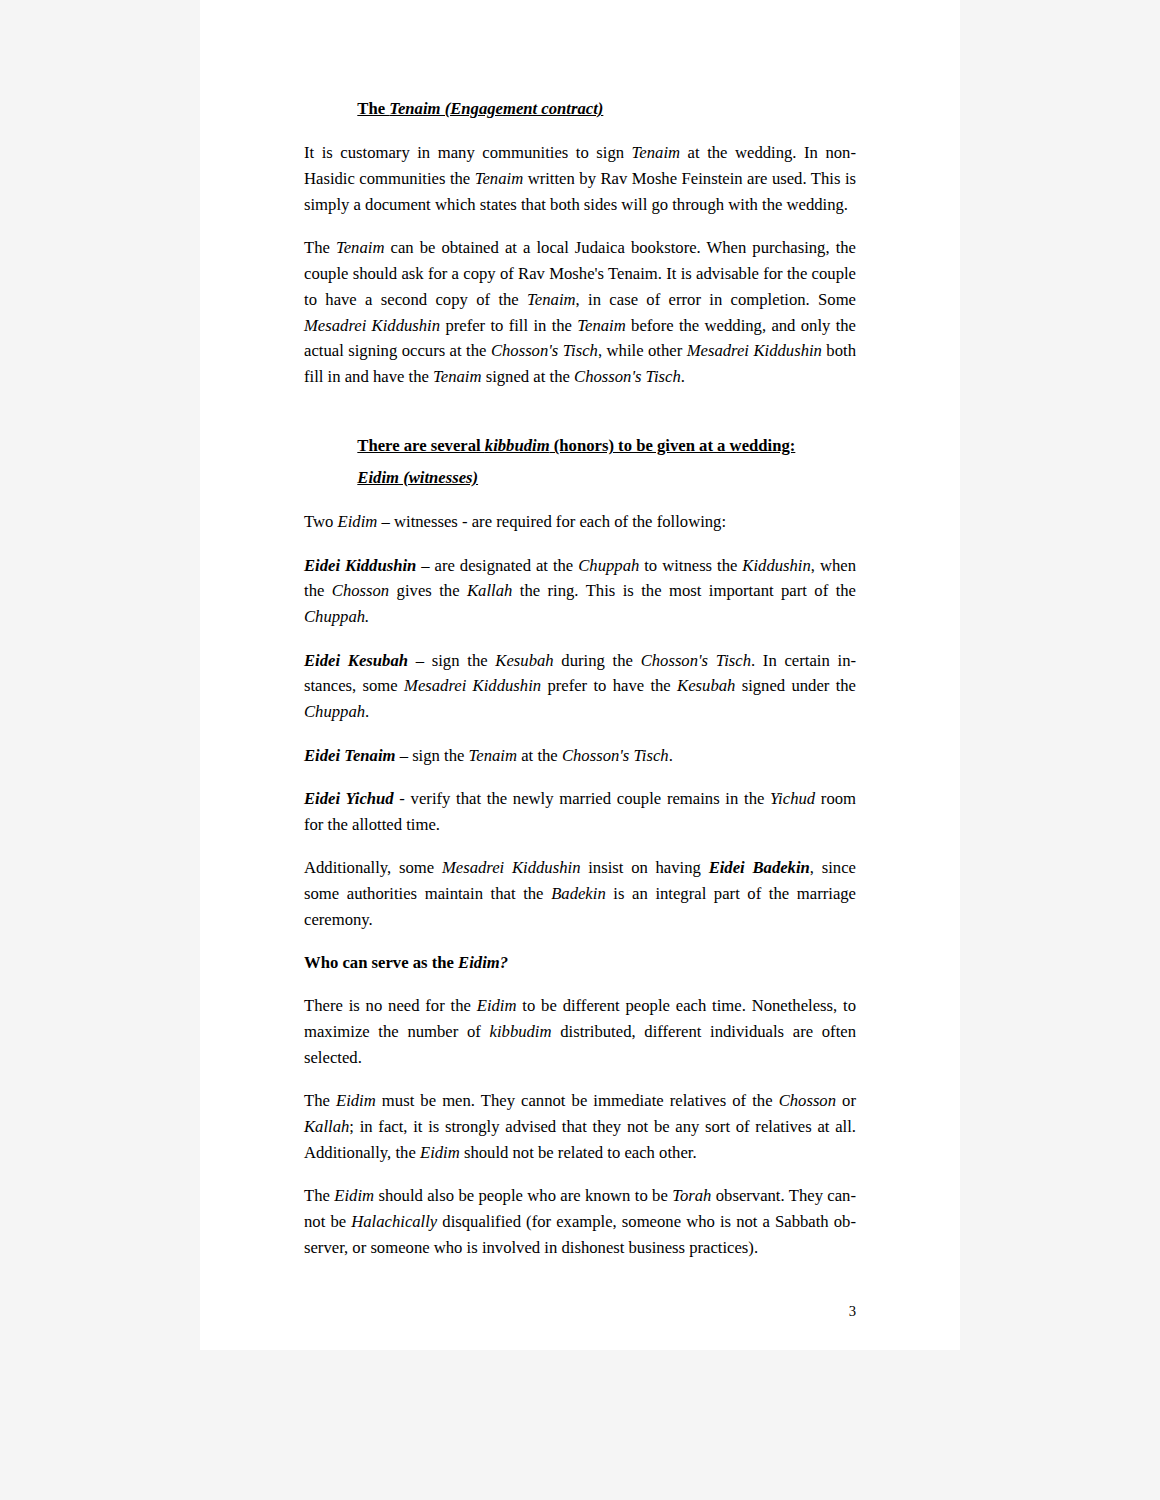The Tenaim (Engagement contract)
It is customary in many communities to sign Tenaim at the wedding. In non-Hasidic communities the Tenaim written by Rav Moshe Feinstein are used. This is simply a document which states that both sides will go through with the wedding.
The Tenaim can be obtained at a local Judaica bookstore. When purchasing, the couple should ask for a copy of Rav Moshe's Tenaim. It is advisable for the couple to have a second copy of the Tenaim, in case of error in completion. Some Mesadrei Kiddushin prefer to fill in the Tenaim before the wedding, and only the actual signing occurs at the Chosson's Tisch, while other Mesadrei Kiddushin both fill in and have the Tenaim signed at the Chosson's Tisch.
There are several kibbudim (honors) to be given at a wedding:
Eidim (witnesses)
Two Eidim – witnesses - are required for each of the following:
Eidei Kiddushin – are designated at the Chuppah to witness the Kiddushin, when the Chosson gives the Kallah the ring. This is the most important part of the Chuppah.
Eidei Kesubah – sign the Kesubah during the Chosson's Tisch. In certain instances, some Mesadrei Kiddushin prefer to have the Kesubah signed under the Chuppah.
Eidei Tenaim – sign the Tenaim at the Chosson's Tisch.
Eidei Yichud - verify that the newly married couple remains in the Yichud room for the allotted time.
Additionally, some Mesadrei Kiddushin insist on having Eidei Badekin, since some authorities maintain that the Badekin is an integral part of the marriage ceremony.
Who can serve as the Eidim?
There is no need for the Eidim to be different people each time. Nonetheless, to maximize the number of kibbudim distributed, different individuals are often selected.
The Eidim must be men. They cannot be immediate relatives of the Chosson or Kallah; in fact, it is strongly advised that they not be any sort of relatives at all. Additionally, the Eidim should not be related to each other.
The Eidim should also be people who are known to be Torah observant. They cannot be Halachically disqualified (for example, someone who is not a Sabbath observer, or someone who is involved in dishonest business practices).
3